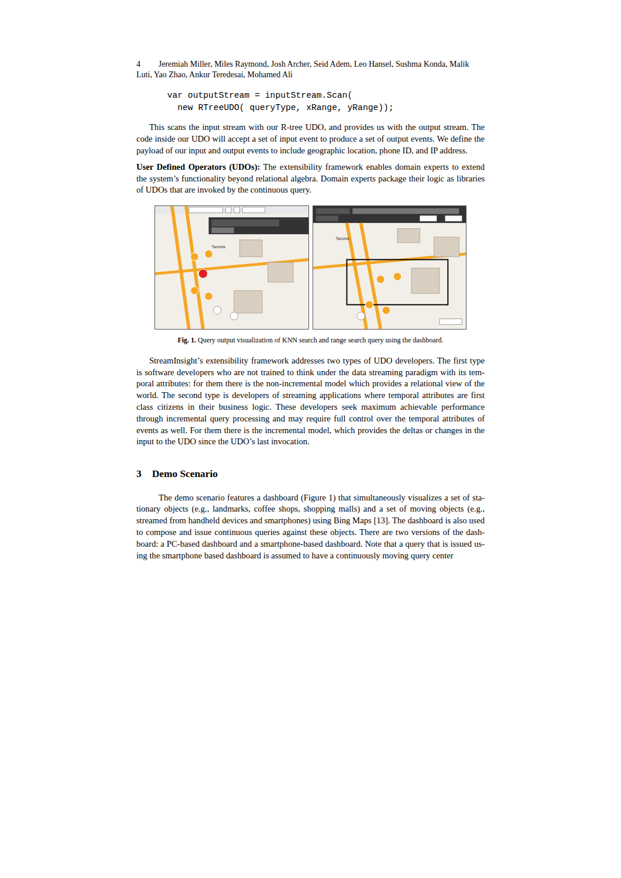4 Jeremiah Miller, Miles Raymond, Josh Archer, Seid Adem, Leo Hansel, Sushma Konda, Malik Luti, Yao Zhao, Ankur Teredesai, Mohamed Ali
var outputStream = inputStream.Scan(
  new RTreeUDO( queryType, xRange, yRange));
This scans the input stream with our R-tree UDO, and provides us with the output stream. The code inside our UDO will accept a set of input event to produce a set of output events. We define the payload of our input and output events to include geographic location, phone ID, and IP address.
User Defined Operators (UDOs): The extensibility framework enables domain experts to extend the system’s functionality beyond relational algebra. Domain experts package their logic as libraries of UDOs that are invoked by the continuous query.
Fig. 1. Query output visualization of KNN search and range search query using the dashboard.
StreamInsight’s extensibility framework addresses two types of UDO developers. The first type is software developers who are not trained to think under the data streaming paradigm with its temporal attributes: for them there is the non-incremental model which provides a relational view of the world. The second type is developers of streaming applications where temporal attributes are first class citizens in their business logic. These developers seek maximum achievable performance through incremental query processing and may require full control over the temporal attributes of events as well. For them there is the incremental model, which provides the deltas or changes in the input to the UDO since the UDO’s last invocation.
3 Demo Scenario
The demo scenario features a dashboard (Figure 1) that simultaneously visualizes a set of stationary objects (e.g., landmarks, coffee shops, shopping malls) and a set of moving objects (e.g., streamed from handheld devices and smartphones) using Bing Maps [13]. The dashboard is also used to compose and issue continuous queries against these objects. There are two versions of the dashboard: a PC-based dashboard and a smartphone-based dashboard. Note that a query that is issued using the smartphone based dashboard is assumed to have a continuously moving query center